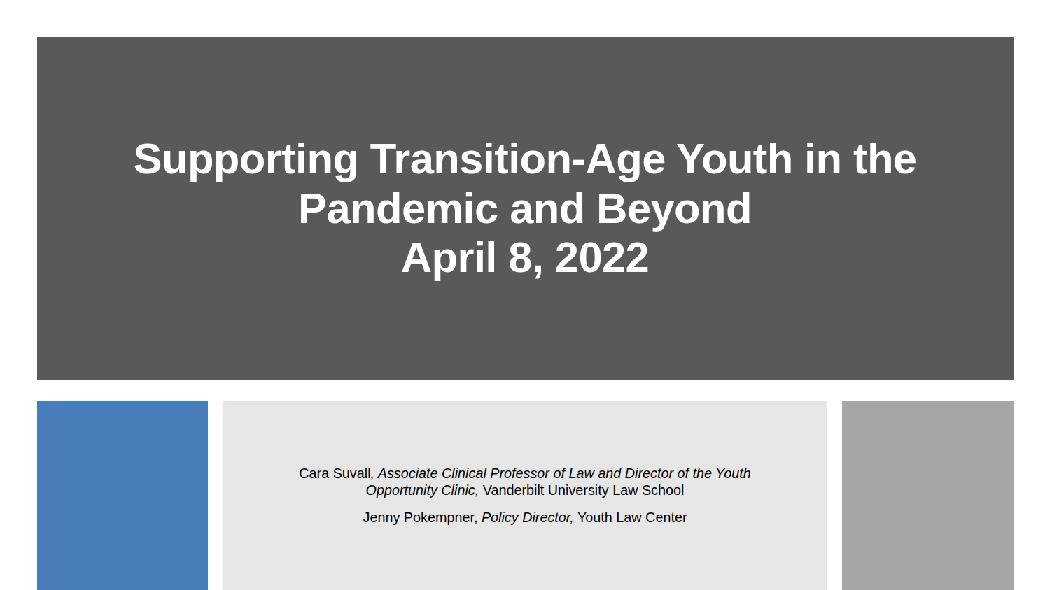Supporting Transition-Age Youth in the Pandemic and Beyond
April 8, 2022
Cara Suvall, Associate Clinical Professor of Law and Director of the Youth Opportunity Clinic, Vanderbilt University Law School
Jenny Pokempner, Policy Director, Youth Law Center